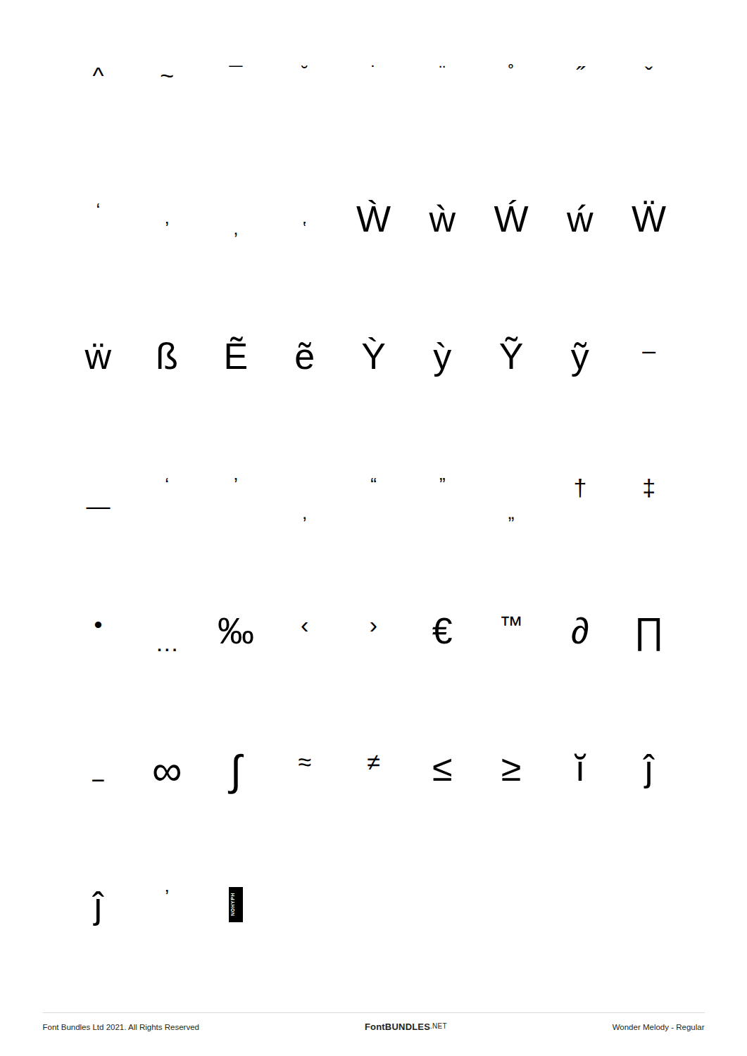^
~
¯
˘
˙
¨
˚
˝
ˇ
‘
’
‚
‛
Ẁ
ẁ
Ẃ
ẃ
Ẅ
ẅ
ß
Ẽ
ẽ
Ỳ
ỳ
Ỹ
ỹ
–
—
‘
’
‚
“
”
„
†
‡
•
…
‰
‹
›
€
™
∂
∏
−
∞
∫
≈
≠
≤
≥
ĭ
ĵ
ĵ
’
NOHYPH
Font Bundles Ltd 2021. All Rights Reserved
FontBUNDLES.NET
Wonder Melody - Regular